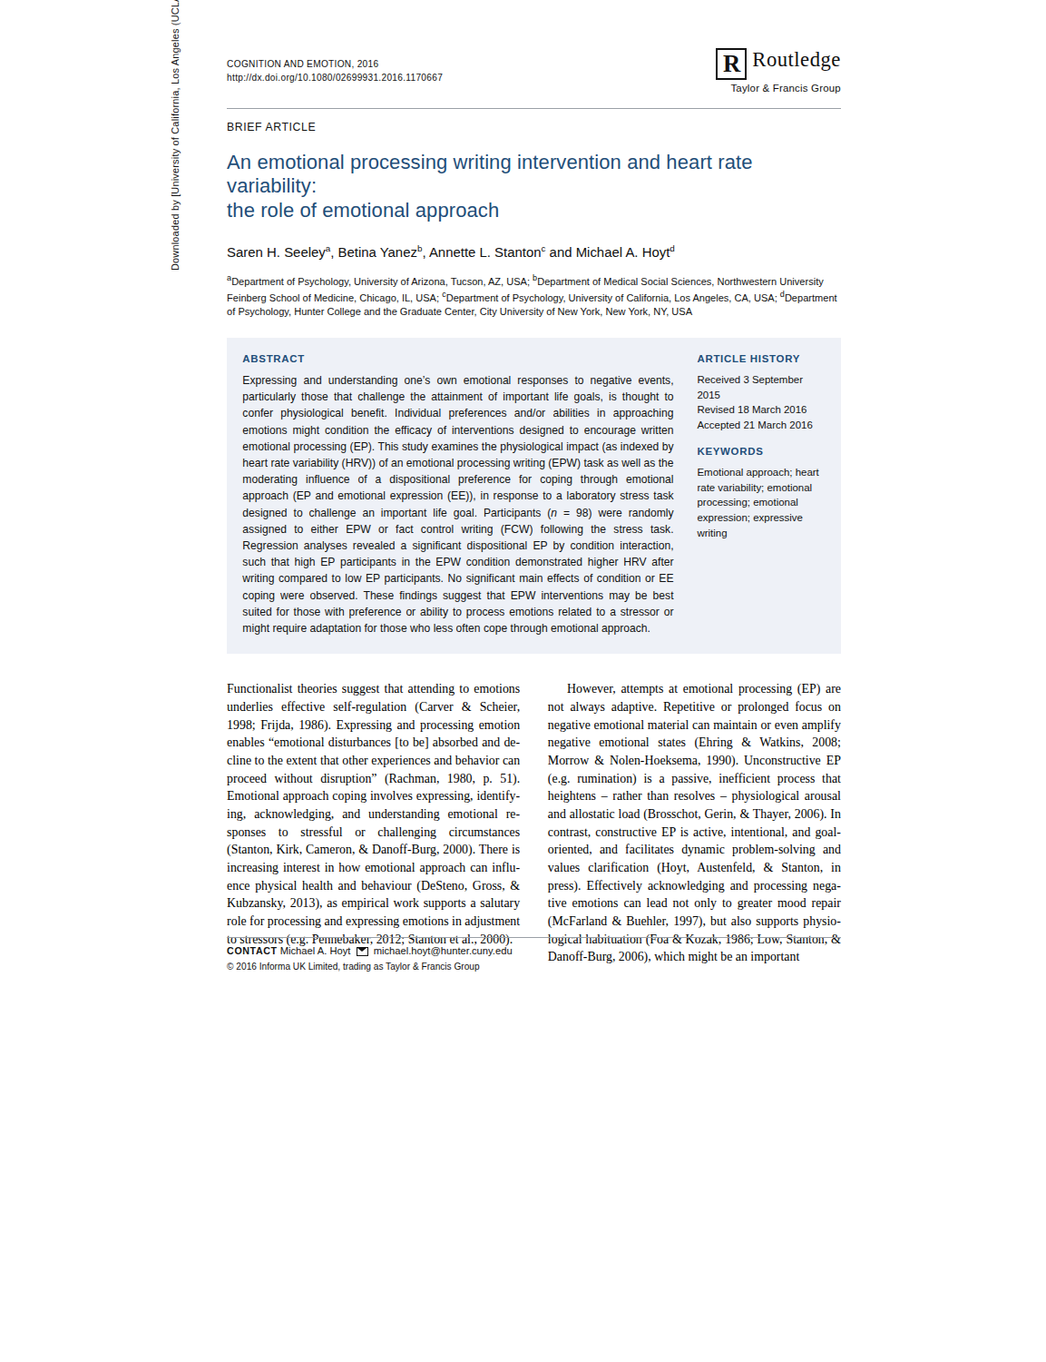Downloaded by [University of California, Los Angeles (UCLA)] at 10:04 20 June 2016
COGNITION AND EMOTION, 2016
http://dx.doi.org/10.1080/02699931.2016.1170667
RRoutledge
Taylor & Francis Group
BRIEF ARTICLE
An emotional processing writing intervention and heart rate variability: the role of emotional approach
Saren H. Seeleya, Betina Yanezb, Annette L. Stantonc and Michael A. Hoytd
aDepartment of Psychology, University of Arizona, Tucson, AZ, USA; bDepartment of Medical Social Sciences, Northwestern University Feinberg School of Medicine, Chicago, IL, USA; cDepartment of Psychology, University of California, Los Angeles, CA, USA; dDepartment of Psychology, Hunter College and the Graduate Center, City University of New York, New York, NY, USA
ABSTRACT
Expressing and understanding one’s own emotional responses to negative events, particularly those that challenge the attainment of important life goals, is thought to confer physiological benefit. Individual preferences and/or abilities in approaching emotions might condition the efficacy of interventions designed to encourage written emotional processing (EP). This study examines the physiological impact (as indexed by heart rate variability (HRV)) of an emotional processing writing (EPW) task as well as the moderating influence of a dispositional preference for coping through emotional approach (EP and emotional expression (EE)), in response to a laboratory stress task designed to challenge an important life goal. Participants (n = 98) were randomly assigned to either EPW or fact control writing (FCW) following the stress task. Regression analyses revealed a significant dispositional EP by condition interaction, such that high EP participants in the EPW condition demonstrated higher HRV after writing compared to low EP participants. No significant main effects of condition or EE coping were observed. These findings suggest that EPW interventions may be best suited for those with preference or ability to process emotions related to a stressor or might require adaptation for those who less often cope through emotional approach.
ARTICLE HISTORY
Received 3 September 2015
Revised 18 March 2016
Accepted 21 March 2016
KEYWORDS
Emotional approach; heart rate variability; emotional processing; emotional expression; expressive writing
Functionalist theories suggest that attending to emotions underlies effective self-regulation (Carver & Scheier, 1998; Frijda, 1986). Expressing and processing emotion enables “emotional disturbances [to be] absorbed and decline to the extent that other experiences and behavior can proceed without disruption” (Rachman, 1980, p. 51). Emotional approach coping involves expressing, identifying, acknowledging, and understanding emotional responses to stressful or challenging circumstances (Stanton, Kirk, Cameron, & Danoff-Burg, 2000). There is increasing interest in how emotional approach can influence physical health and behaviour (DeSteno, Gross, & Kubzansky, 2013), as empirical work supports a salutary role for processing and expressing emotions in adjustment to stressors (e.g. Pennebaker, 2012; Stanton et al., 2000).
However, attempts at emotional processing (EP) are not always adaptive. Repetitive or prolonged focus on negative emotional material can maintain or even amplify negative emotional states (Ehring & Watkins, 2008; Morrow & Nolen-Hoeksema, 1990). Unconstructive EP (e.g. rumination) is a passive, inefficient process that heightens – rather than resolves – physiological arousal and allostatic load (Brosschot, Gerin, & Thayer, 2006). In contrast, constructive EP is active, intentional, and goal-oriented, and facilitates dynamic problem-solving and values clarification (Hoyt, Austenfeld, & Stanton, in press). Effectively acknowledging and processing negative emotions can lead not only to greater mood repair (McFarland & Buehler, 1997), but also supports physiological habituation (Foa & Kozak, 1986; Low, Stanton, & Danoff-Burg, 2006), which might be an important
CONTACT Michael A. Hoyt michael.hoyt@hunter.cuny.edu
© 2016 Informa UK Limited, trading as Taylor & Francis Group